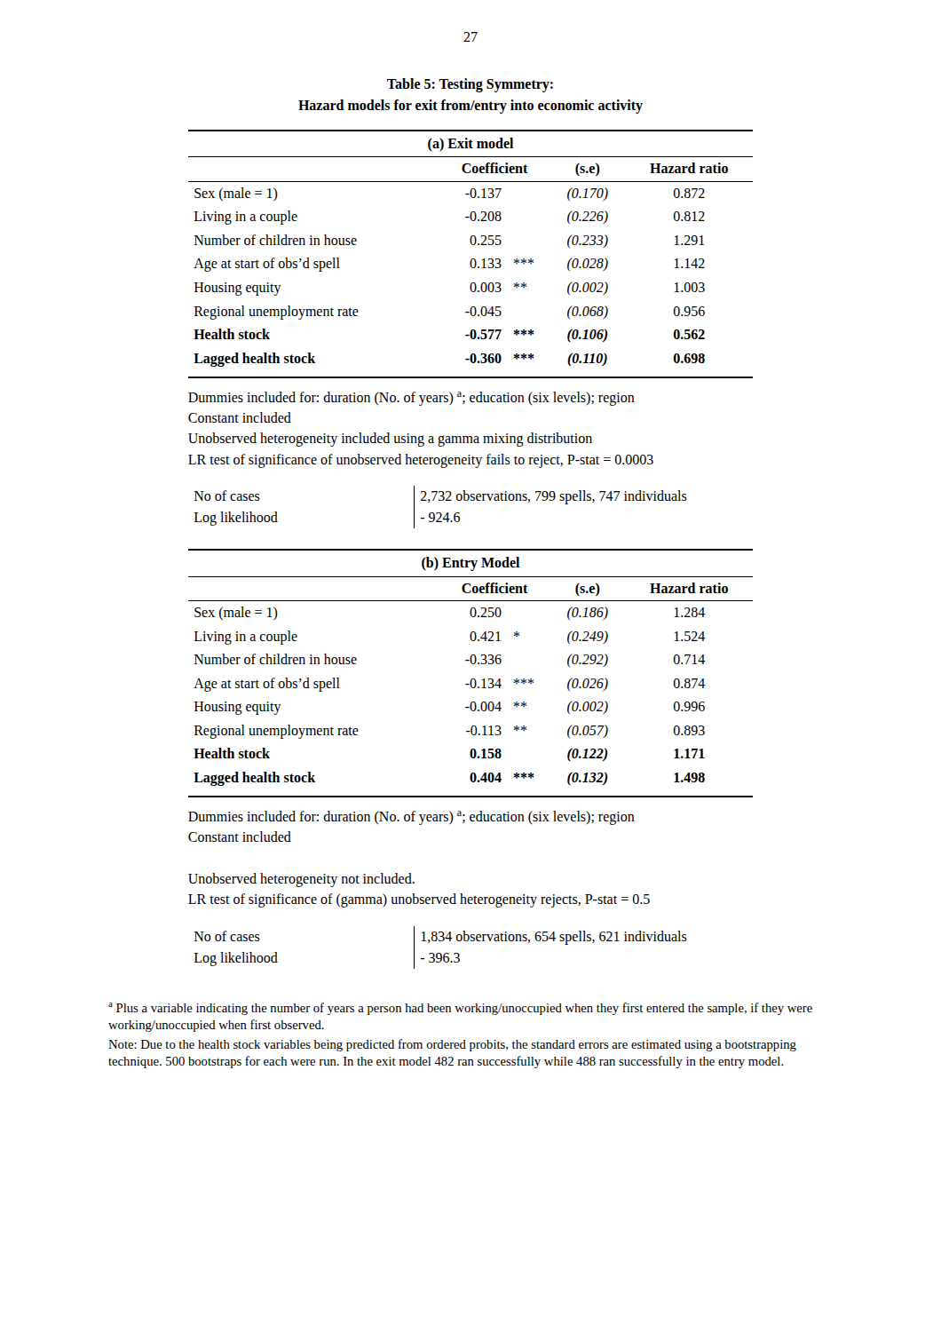27
Table 5: Testing Symmetry:
Hazard models for exit from/entry into economic activity
(a) Exit model
| | Coefficient | (s.e) | Hazard ratio |
| --- | --- | --- | --- |
| Sex (male = 1) | -0.137 | | (0.170) | 0.872 |
| Living in a couple | -0.208 | | (0.226) | 0.812 |
| Number of children in house | 0.255 | | (0.233) | 1.291 |
| Age at start of obs’d spell | 0.133 | *** | (0.028) | 1.142 |
| Housing equity | 0.003 | ** | (0.002) | 1.003 |
| Regional unemployment rate | -0.045 | | (0.068) | 0.956 |
| Health stock | -0.577 | *** | (0.106) | 0.562 |
| Lagged health stock | -0.360 | *** | (0.110) | 0.698 |
Dummies included for: duration (No. of years) a; education (six levels); region
Constant included
Unobserved heterogeneity included using a gamma mixing distribution
LR test of significance of unobserved heterogeneity fails to reject, P-stat = 0.0003
| No of cases | 2,732 observations, 799 spells, 747 individuals |
| Log likelihood | - 924.6 |
(b) Entry Model
| | Coefficient | (s.e) | Hazard ratio |
| --- | --- | --- | --- |
| Sex (male = 1) | 0.250 | | (0.186) | 1.284 |
| Living in a couple | 0.421 | * | (0.249) | 1.524 |
| Number of children in house | -0.336 | | (0.292) | 0.714 |
| Age at start of obs’d spell | -0.134 | *** | (0.026) | 0.874 |
| Housing equity | -0.004 | ** | (0.002) | 0.996 |
| Regional unemployment rate | -0.113 | ** | (0.057) | 0.893 |
| Health stock | 0.158 | | (0.122) | 1.171 |
| Lagged health stock | 0.404 | *** | (0.132) | 1.498 |
Dummies included for: duration (No. of years) a; education (six levels); region
Constant included
Unobserved heterogeneity not included.
LR test of significance of (gamma) unobserved heterogeneity rejects, P-stat = 0.5
| No of cases | 1,834 observations, 654 spells, 621 individuals |
| Log likelihood | - 396.3 |
a Plus a variable indicating the number of years a person had been working/unoccupied when they first entered the sample, if they were working/unoccupied when first observed.
Note: Due to the health stock variables being predicted from ordered probits, the standard errors are estimated using a bootstrapping technique. 500 bootstraps for each were run. In the exit model 482 ran successfully while 488 ran successfully in the entry model.